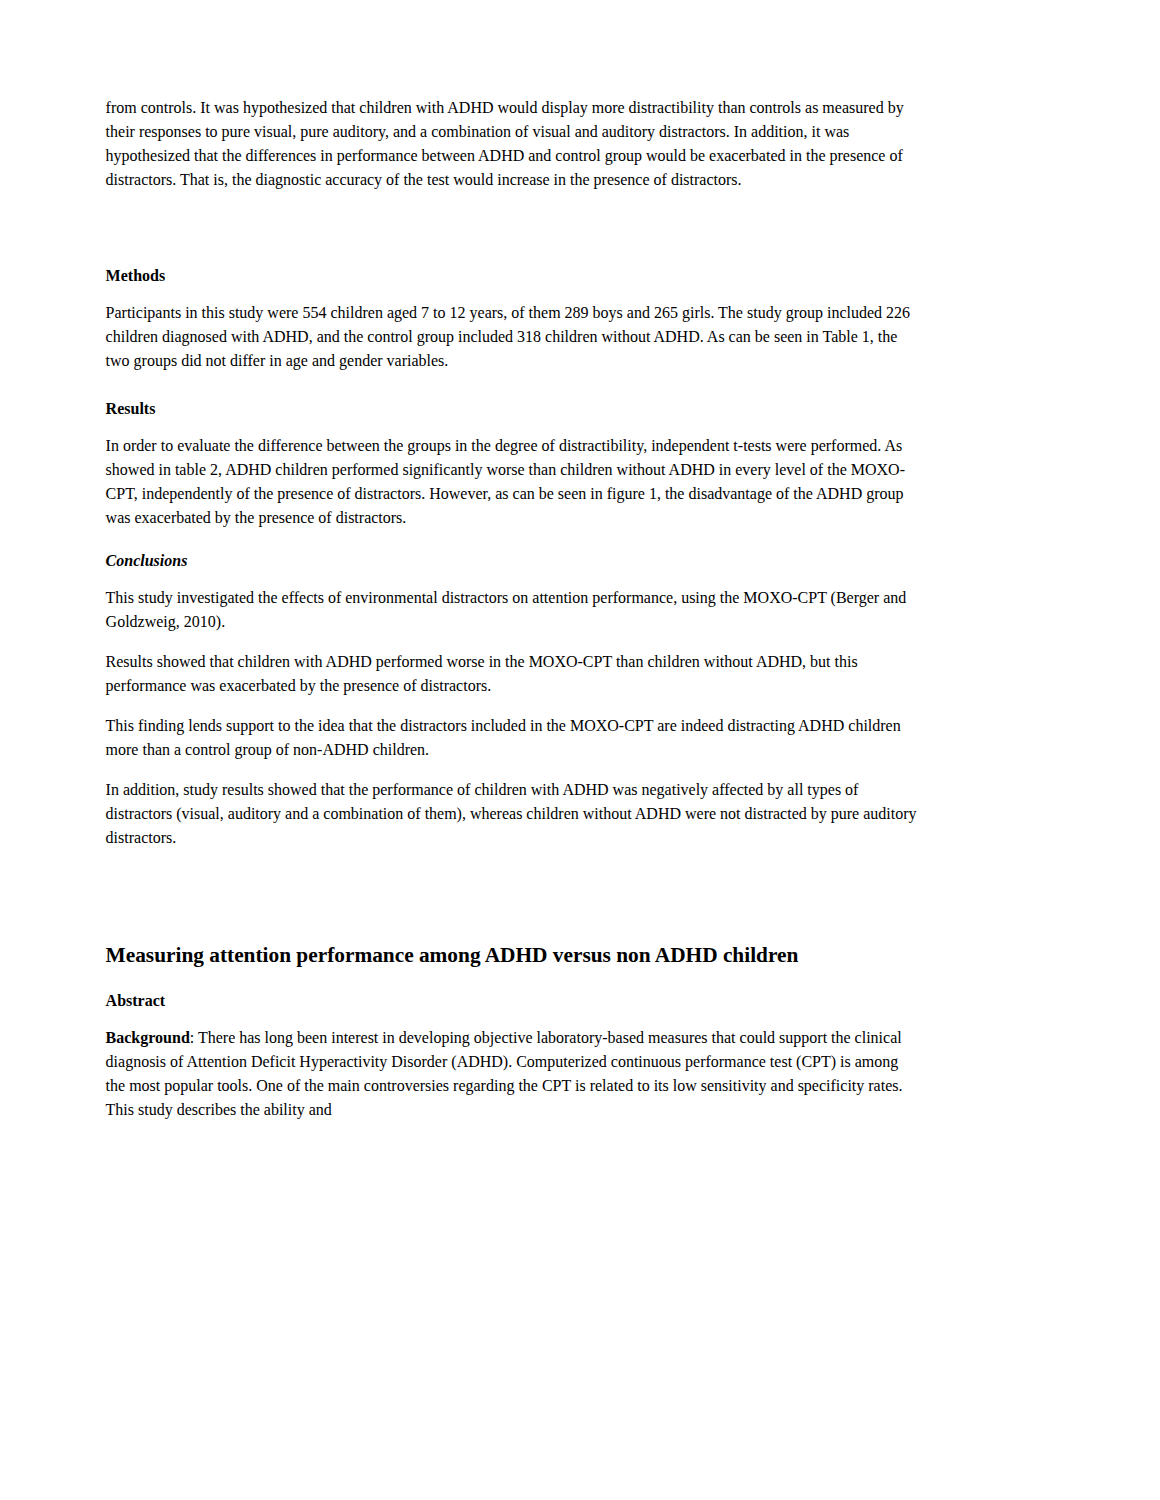from controls. It was hypothesized that children with ADHD would display more distractibility than controls as measured by their responses to pure visual, pure auditory, and a combination of visual and auditory distractors. In addition, it was hypothesized that the differences in performance between ADHD and control group would be exacerbated in the presence of distractors. That is, the diagnostic accuracy of the test would increase in the presence of distractors.
Methods
Participants in this study were 554 children aged 7 to 12 years, of them 289 boys and 265 girls. The study group included 226 children diagnosed with ADHD, and the control group included 318 children without ADHD. As can be seen in Table 1, the two groups did not differ in age and gender variables.
Results
In order to evaluate the difference between the groups in the degree of distractibility, independent t-tests were performed. As showed in table 2, ADHD children performed significantly worse than children without ADHD in every level of the MOXO-CPT, independently of the presence of distractors. However, as can be seen in figure 1, the disadvantage of the ADHD group was exacerbated by the presence of distractors.
Conclusions
This study investigated the effects of environmental distractors on attention performance, using the MOXO-CPT (Berger and Goldzweig, 2010).
Results showed that children with ADHD performed worse in the MOXO-CPT than children without ADHD, but this performance was exacerbated by the presence of distractors.
This finding lends support to the idea that the distractors included in the MOXO-CPT are indeed distracting ADHD children more than a control group of non-ADHD children.
In addition, study results showed that the performance of children with ADHD was negatively affected by all types of distractors (visual, auditory and a combination of them), whereas children without ADHD were not distracted by pure auditory distractors.
Measuring attention performance among ADHD versus non ADHD children
Abstract
Background: There has long been interest in developing objective laboratory-based measures that could support the clinical diagnosis of Attention Deficit Hyperactivity Disorder (ADHD). Computerized continuous performance test (CPT) is among the most popular tools. One of the main controversies regarding the CPT is related to its low sensitivity and specificity rates. This study describes the ability and